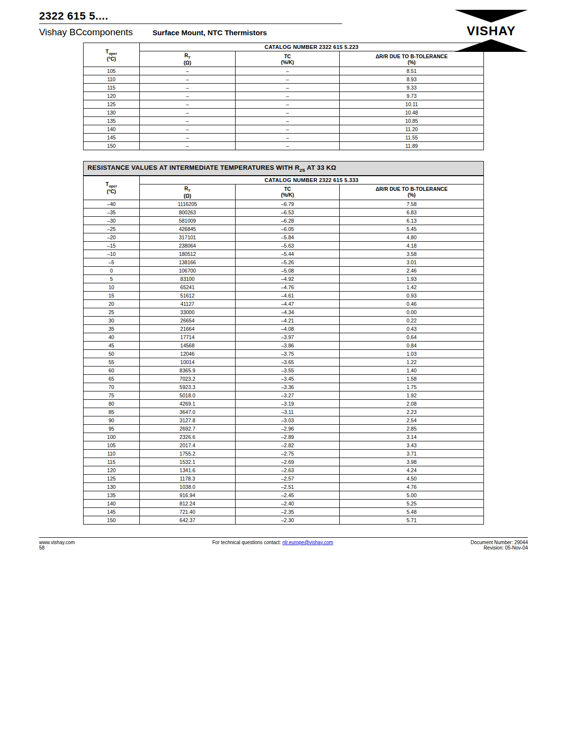VISHAY
2322 615 5....
Vishay BCcomponents
Surface Mount, NTC Thermistors
| T oper (°C) | CATALOG NUMBER 2322 615 5.223 |
| --- | --- |
| R T (Ω) | TC (%/K) | ΔR/R DUE TO B-TOLERANCE (%) |
| 105 | – | – | 8.51 |
| 110 | – | – | 8.93 |
| 115 | – | – | 9.33 |
| 120 | – | – | 9.73 |
| 125 | – | – | 10.11 |
| 130 | – | – | 10.48 |
| 135 | – | – | 10.85 |
| 140 | – | – | 11.20 |
| 145 | – | – | 11.55 |
| 150 | – | – | 11.89 |
RESISTANCE VALUES AT INTERMEDIATE TEMPERATURES WITH R25 AT 33 KΩ
| T oper (°C) | CATALOG NUMBER 2322 615 5.333 |
| --- | --- |
| R T (Ω) | TC (%/K) | ΔR/R DUE TO B-TOLERANCE (%) |
| –40 | 1116205 | –6.79 | 7.58 |
| –35 | 800263 | –6.53 | 6.83 |
| –30 | 581009 | –6.28 | 6.13 |
| –25 | 426845 | –6.05 | 5.45 |
| –20 | 317101 | –5.84 | 4.80 |
| –15 | 238064 | –5.63 | 4.18 |
| –10 | 180512 | –5.44 | 3.58 |
| –5 | 138166 | –5.26 | 3.01 |
| 0 | 106700 | –5.08 | 2.46 |
| 5 | 83100 | –4.92 | 1.93 |
| 10 | 65241 | –4.76 | 1.42 |
| 15 | 51612 | –4.61 | 0.93 |
| 20 | 41127 | –4.47 | 0.46 |
| 25 | 33000 | –4.34 | 0.00 |
| 30 | 26654 | –4.21 | 0.22 |
| 35 | 21664 | –4.08 | 0.43 |
| 40 | 17714 | –3.97 | 0.64 |
| 45 | 14568 | –3.86 | 0.84 |
| 50 | 12046 | –3.75 | 1.03 |
| 55 | 10014 | –3.65 | 1.22 |
| 60 | 8365.9 | –3.55 | 1.40 |
| 65 | 7023.2 | –3.45 | 1.58 |
| 70 | 5923.3 | –3.36 | 1.75 |
| 75 | 5018.0 | –3.27 | 1.92 |
| 80 | 4269.1 | –3.19 | 2.08 |
| 85 | 3647.0 | –3.11 | 2.23 |
| 90 | 3127.8 | –3.03 | 2.54 |
| 95 | 2692.7 | –2.96 | 2.85 |
| 100 | 2326.6 | –2.89 | 3.14 |
| 105 | 2017.4 | –2.82 | 3.43 |
| 110 | 1755.2 | –2.75 | 3.71 |
| 115 | 1532.1 | –2.69 | 3.98 |
| 120 | 1341.6 | –2.63 | 4.24 |
| 125 | 1178.3 | –2.57 | 4.50 |
| 130 | 1038.0 | –2.51 | 4.76 |
| 135 | 916.94 | –2.45 | 5.00 |
| 140 | 812.24 | –2.40 | 5.25 |
| 145 | 721.40 | –2.35 | 5.48 |
| 150 | 642.37 | –2.30 | 5.71 |
www.vishay.com
58
For technical questions contact: nlr.europe@vishay.com
Document Number: 29044
Revision: 05-Nov-04